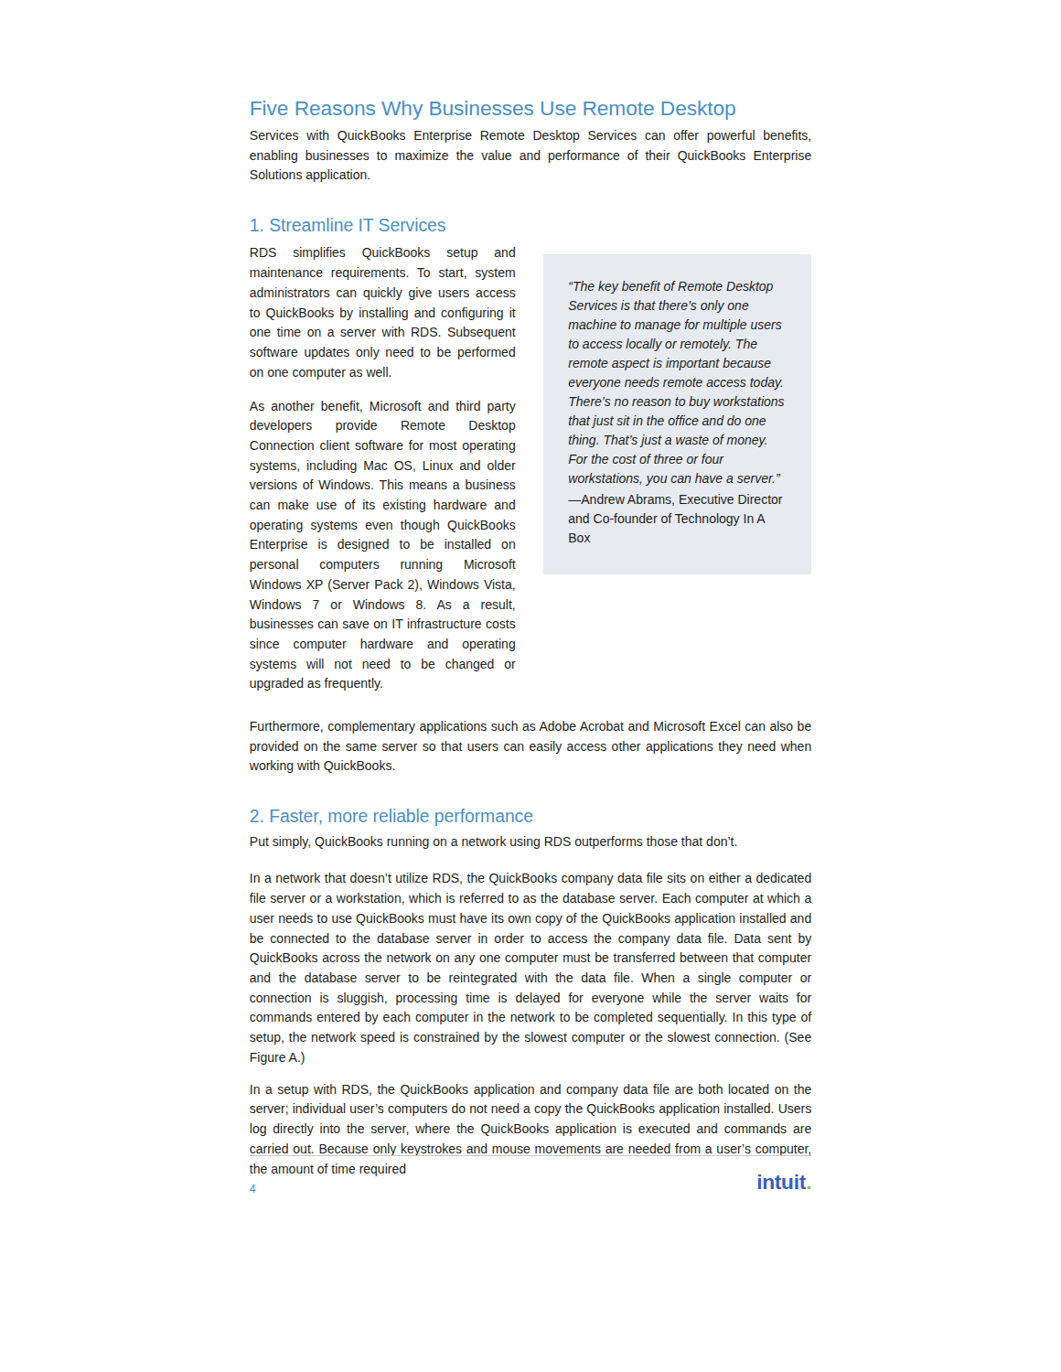Five Reasons Why Businesses Use Remote Desktop
Services with QuickBooks Enterprise Remote Desktop Services can offer powerful benefits, enabling businesses to maximize the value and performance of their QuickBooks Enterprise Solutions application.
1. Streamline IT Services
RDS simplifies QuickBooks setup and maintenance requirements. To start, system administrators can quickly give users access to QuickBooks by installing and configuring it one time on a server with RDS. Subsequent software updates only need to be performed on one computer as well.
As another benefit, Microsoft and third party developers provide Remote Desktop Connection client software for most operating systems, including Mac OS, Linux and older versions of Windows. This means a business can make use of its existing hardware and operating systems even though QuickBooks Enterprise is designed to be installed on personal computers running Microsoft Windows XP (Server Pack 2), Windows Vista, Windows 7 or Windows 8. As a result, businesses can save on IT infrastructure costs since computer hardware and operating systems will not need to be changed or upgraded as frequently.
“The key benefit of Remote Desktop Services is that there’s only one machine to manage for multiple users to access locally or remotely. The remote aspect is important because everyone needs remote access today. There’s no reason to buy workstations that just sit in the office and do one thing. That’s just a waste of money. For the cost of three or four workstations, you can have a server.”
—Andrew Abrams, Executive Director and Co-founder of Technology In A Box
Furthermore, complementary applications such as Adobe Acrobat and Microsoft Excel can also be provided on the same server so that users can easily access other applications they need when working with QuickBooks.
2. Faster, more reliable performance
Put simply, QuickBooks running on a network using RDS outperforms those that don’t.
In a network that doesn’t utilize RDS, the QuickBooks company data file sits on either a dedicated file server or a workstation, which is referred to as the database server. Each computer at which a user needs to use QuickBooks must have its own copy of the QuickBooks application installed and be connected to the database server in order to access the company data file. Data sent by QuickBooks across the network on any one computer must be transferred between that computer and the database server to be reintegrated with the data file. When a single computer or connection is sluggish, processing time is delayed for everyone while the server waits for commands entered by each computer in the network to be completed sequentially. In this type of setup, the network speed is constrained by the slowest computer or the slowest connection. (See Figure A.)
In a setup with RDS, the QuickBooks application and company data file are both located on the server; individual user’s computers do not need a copy the QuickBooks application installed. Users log directly into the server, where the QuickBooks application is executed and commands are carried out. Because only keystrokes and mouse movements are needed from a user’s computer, the amount of time required
4 intuit.